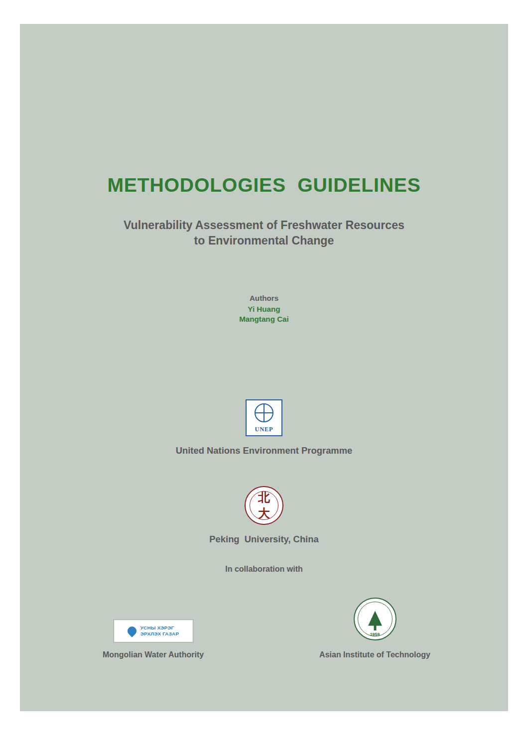METHODOLOGIES GUIDELINES
Vulnerability Assessment of Freshwater Resources
to Environmental Change
Authors
Yi Huang
Mangtang Cai
UNEP
United Nations Environment Programme
北大
Peking University, China
In collaboration with
УСНЫ ХЭРЭГ
ЭРХЛЭХ ГАЗАР
Mongolian Water Authority
1959
Asian Institute of Technology